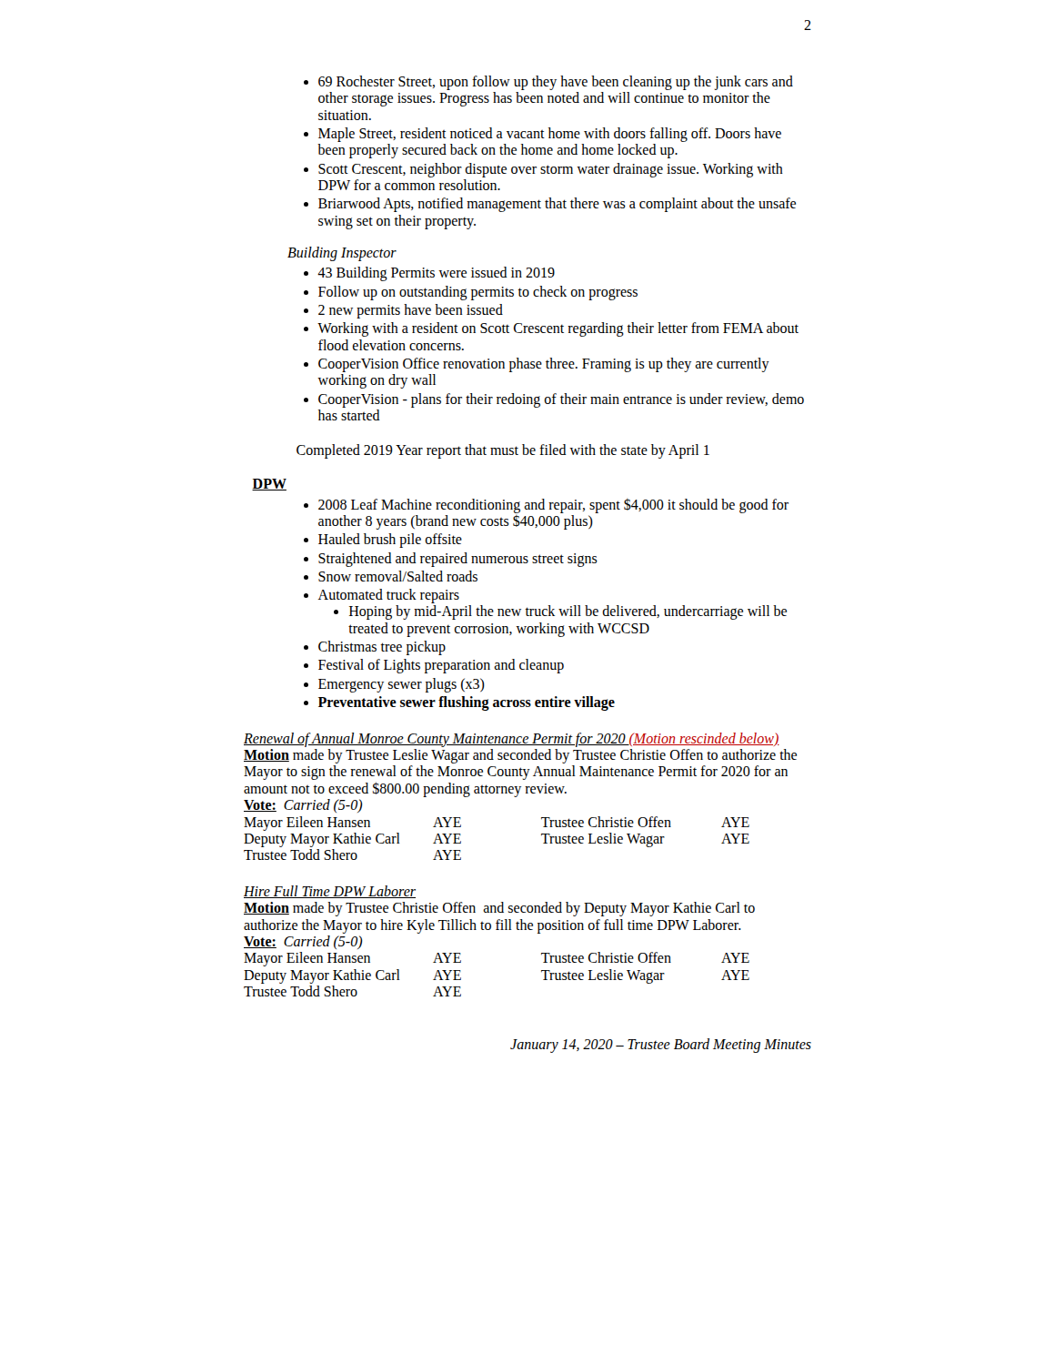2
69 Rochester Street, upon follow up they have been cleaning up the junk cars and other storage issues. Progress has been noted and will continue to monitor the situation.
Maple Street, resident noticed a vacant home with doors falling off. Doors have been properly secured back on the home and home locked up.
Scott Crescent, neighbor dispute over storm water drainage issue. Working with DPW for a common resolution.
Briarwood Apts, notified management that there was a complaint about the unsafe swing set on their property.
Building Inspector
43 Building Permits were issued in 2019
Follow up on outstanding permits to check on progress
2 new permits have been issued
Working with a resident on Scott Crescent regarding their letter from FEMA about flood elevation concerns.
CooperVision Office renovation phase three. Framing is up they are currently working on dry wall
CooperVision - plans for their redoing of their main entrance is under review, demo has started
Completed 2019 Year report that must be filed with the state by April 1
DPW
2008 Leaf Machine reconditioning and repair, spent $4,000 it should be good for another 8 years (brand new costs $40,000 plus)
Hauled brush pile offsite
Straightened and repaired numerous street signs
Snow removal/Salted roads
Automated truck repairs
Hoping by mid-April the new truck will be delivered, undercarriage will be treated to prevent corrosion, working with WCCSD
Christmas tree pickup
Festival of Lights preparation and cleanup
Emergency sewer plugs (x3)
Preventative sewer flushing across entire village
Renewal of Annual Monroe County Maintenance Permit for 2020 (Motion rescinded below)
Motion made by Trustee Leslie Wagar and seconded by Trustee Christie Offen to authorize the Mayor to sign the renewal of the Monroe County Annual Maintenance Permit for 2020 for an amount not to exceed $800.00 pending attorney review.
Vote: Carried (5-0)
| Mayor Eileen Hansen | AYE | Trustee Christie Offen | AYE |
| Deputy Mayor Kathie Carl | AYE | Trustee Leslie Wagar | AYE |
| Trustee Todd Shero | AYE | | |
Hire Full Time DPW Laborer
Motion made by Trustee Christie Offen and seconded by Deputy Mayor Kathie Carl to authorize the Mayor to hire Kyle Tillich to fill the position of full time DPW Laborer.
Vote: Carried (5-0)
| Mayor Eileen Hansen | AYE | Trustee Christie Offen | AYE |
| Deputy Mayor Kathie Carl | AYE | Trustee Leslie Wagar | AYE |
| Trustee Todd Shero | AYE | | |
January 14, 2020 – Trustee Board Meeting Minutes